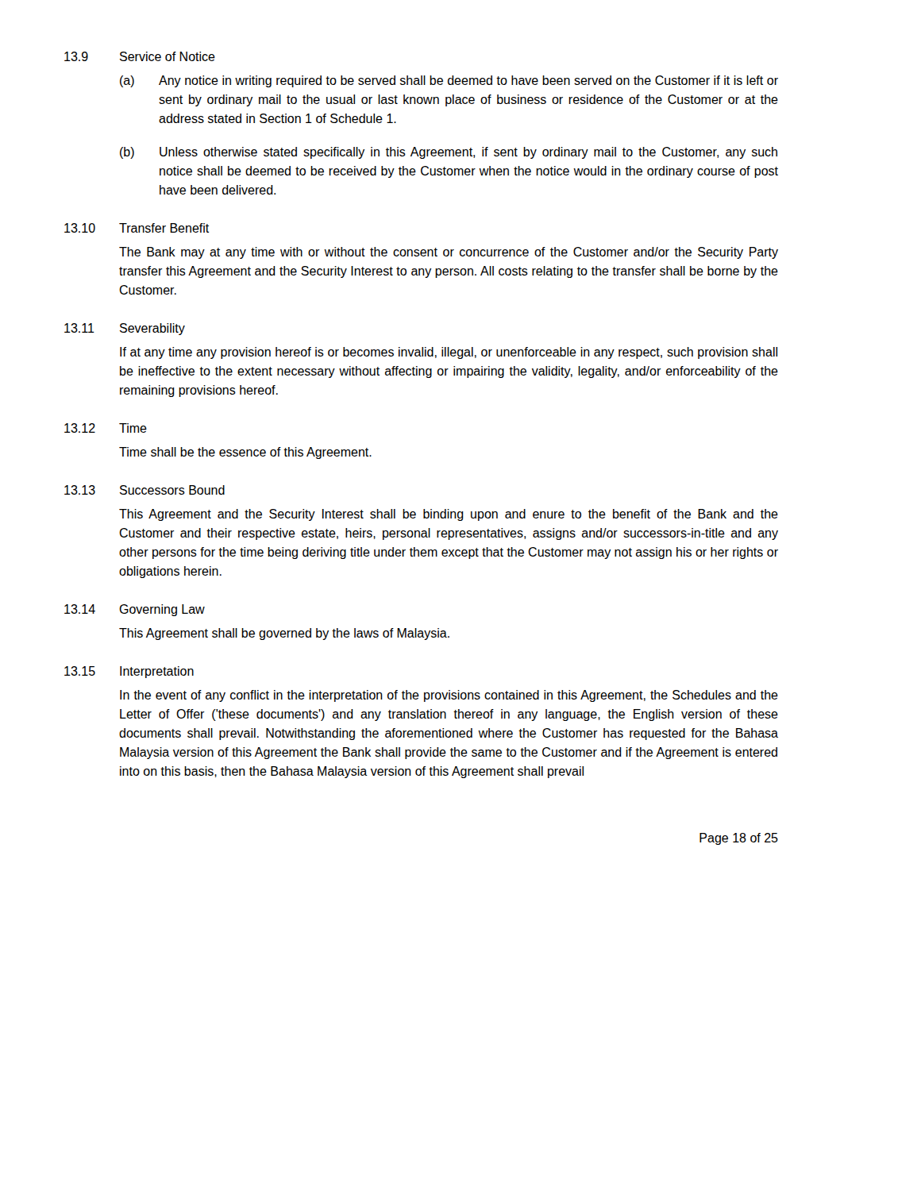13.9
Service of Notice
(a)
Any notice in writing required to be served shall be deemed to have been served on the Customer if it is left or sent by ordinary mail to the usual or last known place of business or residence of the Customer or at the address stated in Section 1 of Schedule 1.
(b)
Unless otherwise stated specifically in this Agreement, if sent by ordinary mail to the Customer, any such notice shall be deemed to be received by the Customer when the notice would in the ordinary course of post have been delivered.
13.10
Transfer Benefit
The Bank may at any time with or without the consent or concurrence of the Customer and/or the Security Party transfer this Agreement and the Security Interest to any person. All costs relating to the transfer shall be borne by the Customer.
13.11
Severability
If at any time any provision hereof is or becomes invalid, illegal, or unenforceable in any respect, such provision shall be ineffective to the extent necessary without affecting or impairing the validity, legality, and/or enforceability of the remaining provisions hereof.
13.12
Time
Time shall be the essence of this Agreement.
13.13
Successors Bound
This Agreement and the Security Interest shall be binding upon and enure to the benefit of the Bank and the Customer and their respective estate, heirs, personal representatives, assigns and/or successors-in-title and any other persons for the time being deriving title under them except that the Customer may not assign his or her rights or obligations herein.
13.14
Governing Law
This Agreement shall be governed by the laws of Malaysia.
13.15
Interpretation
In the event of any conflict in the interpretation of the provisions contained in this Agreement, the Schedules and the Letter of Offer ('these documents') and any translation thereof in any language, the English version of these documents shall prevail. Notwithstanding the aforementioned where the Customer has requested for the Bahasa Malaysia version of this Agreement the Bank shall provide the same to the Customer and if the Agreement is entered into on this basis, then the Bahasa Malaysia version of this Agreement shall prevail
Page 18 of 25